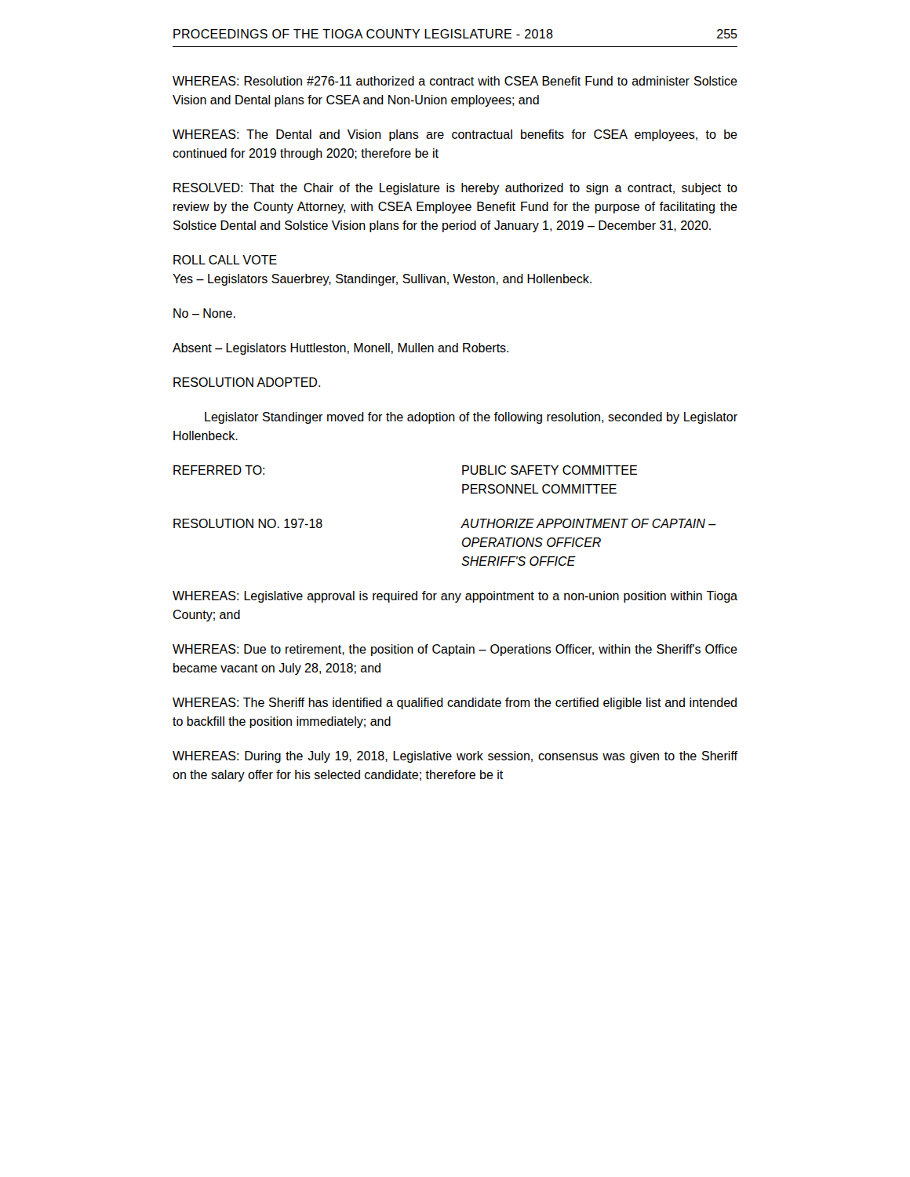Proceedings of the Tioga County Legislature - 2018 255
WHEREAS: Resolution #276-11 authorized a contract with CSEA Benefit Fund to administer Solstice Vision and Dental plans for CSEA and Non-Union employees; and
WHEREAS: The Dental and Vision plans are contractual benefits for CSEA employees, to be continued for 2019 through 2020; therefore be it
RESOLVED: That the Chair of the Legislature is hereby authorized to sign a contract, subject to review by the County Attorney, with CSEA Employee Benefit Fund for the purpose of facilitating the Solstice Dental and Solstice Vision plans for the period of January 1, 2019 – December 31, 2020.
ROLL CALL VOTE
Yes – Legislators Sauerbrey, Standinger, Sullivan, Weston, and Hollenbeck.
No – None.
Absent – Legislators Huttleston, Monell, Mullen and Roberts.
RESOLUTION ADOPTED.
Legislator Standinger moved for the adoption of the following resolution, seconded by Legislator Hollenbeck.
REFERRED TO:
PUBLIC SAFETY COMMITTEE
PERSONNEL COMMITTEE
RESOLUTION NO. 197-18
AUTHORIZE APPOINTMENT OF CAPTAIN – OPERATIONS OFFICER
SHERIFF'S OFFICE
WHEREAS: Legislative approval is required for any appointment to a non-union position within Tioga County; and
WHEREAS: Due to retirement, the position of Captain – Operations Officer, within the Sheriff's Office became vacant on July 28, 2018; and
WHEREAS: The Sheriff has identified a qualified candidate from the certified eligible list and intended to backfill the position immediately; and
WHEREAS: During the July 19, 2018, Legislative work session, consensus was given to the Sheriff on the salary offer for his selected candidate; therefore be it